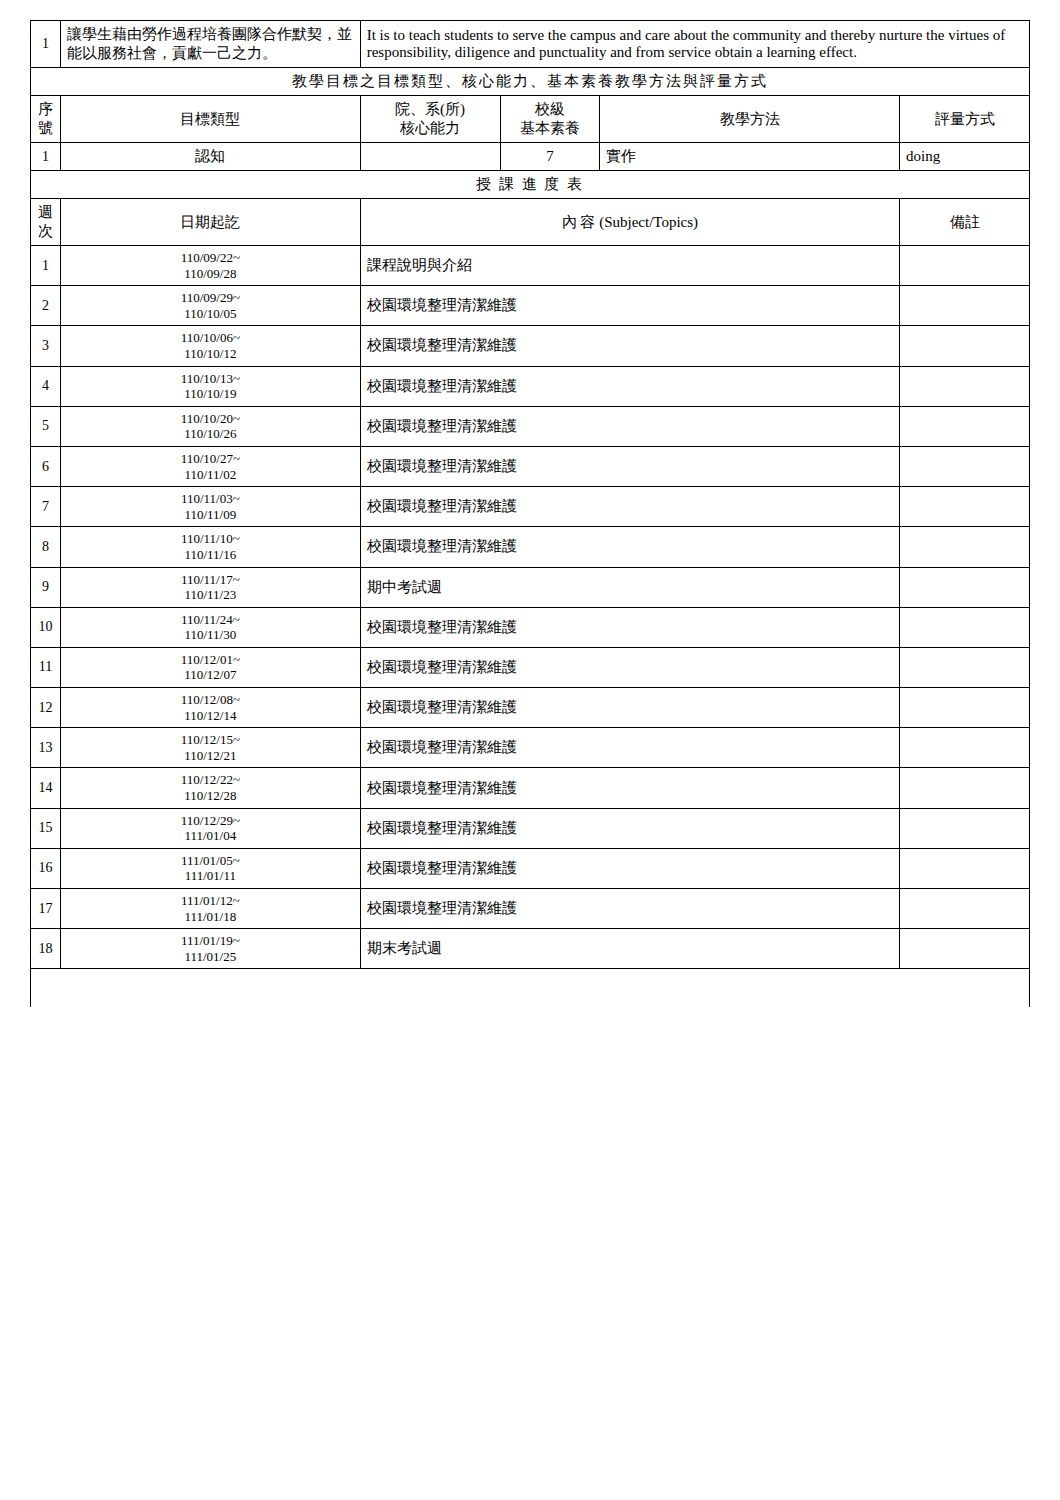| 1 | 讓學生藉由勞作過程培養團隊合作默契，並能以服務社會，貢獻一己之力。 | It is to teach students to serve the campus and care about the community and thereby nurture the virtues of responsibility, diligence and punctuality and from service obtain a learning effect. |
| 教學目標之目標類型、核心能力、基本素養教學方法與評量方式 |
| 序號 | 目標類型 | 院、系(所) 核心能力 | 校級 基本素養 | 教學方法 | 評量方式 |
| 1 | 認知 | | 7 | 實作 | doing |
| 授 課 進 度 表 |
| 週次 | 日期起訖 | 內 容 (Subject/Topics) | 備註 |
| 1 | 110/09/22~ 110/09/28 | 課程說明與介紹 | |
| 2 | 110/09/29~ 110/10/05 | 校園環境整理清潔維護 | |
| 3 | 110/10/06~ 110/10/12 | 校園環境整理清潔維護 | |
| 4 | 110/10/13~ 110/10/19 | 校園環境整理清潔維護 | |
| 5 | 110/10/20~ 110/10/26 | 校園環境整理清潔維護 | |
| 6 | 110/10/27~ 110/11/02 | 校園環境整理清潔維護 | |
| 7 | 110/11/03~ 110/11/09 | 校園環境整理清潔維護 | |
| 8 | 110/11/10~ 110/11/16 | 校園環境整理清潔維護 | |
| 9 | 110/11/17~ 110/11/23 | 期中考試週 | |
| 10 | 110/11/24~ 110/11/30 | 校園環境整理清潔維護 | |
| 11 | 110/12/01~ 110/12/07 | 校園環境整理清潔維護 | |
| 12 | 110/12/08~ 110/12/14 | 校園環境整理清潔維護 | |
| 13 | 110/12/15~ 110/12/21 | 校園環境整理清潔維護 | |
| 14 | 110/12/22~ 110/12/28 | 校園環境整理清潔維護 | |
| 15 | 110/12/29~ 111/01/04 | 校園環境整理清潔維護 | |
| 16 | 111/01/05~ 111/01/11 | 校園環境整理清潔維護 | |
| 17 | 111/01/12~ 111/01/18 | 校園環境整理清潔維護 | |
| 18 | 111/01/19~ 111/01/25 | 期末考試週 | |